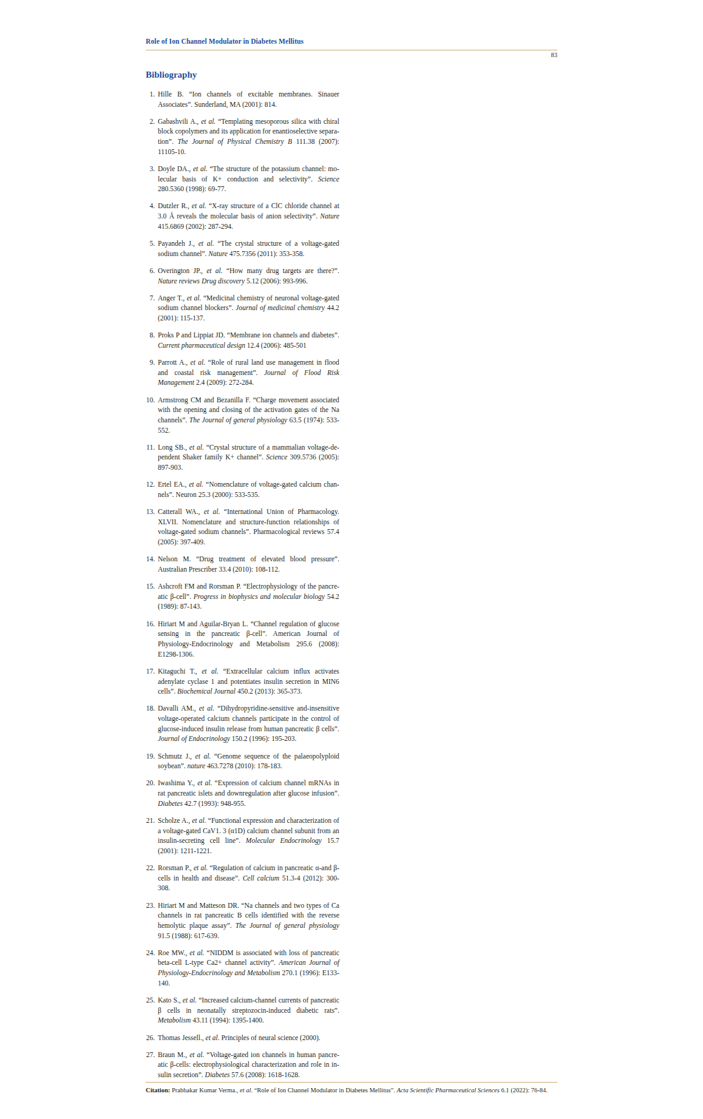Role of Ion Channel Modulator in Diabetes Mellitus
83
Bibliography
Hille B. “Ion channels of excitable membranes. Sinauer Associates”. Sunderland, MA (2001): 814.
Gabashvili A., et al. “Templating mesoporous silica with chiral block copolymers and its application for enantioselective separation”. The Journal of Physical Chemistry B 111.38 (2007): 11105-10.
Doyle DA., et al. “The structure of the potassium channel: molecular basis of K+ conduction and selectivity”. Science 280.5360 (1998): 69-77.
Dutzler R., et al. “X-ray structure of a ClC chloride channel at 3.0 Å reveals the molecular basis of anion selectivity”. Nature 415.6869 (2002): 287-294.
Payandeh J., et al. “The crystal structure of a voltage-gated sodium channel”. Nature 475.7356 (2011): 353-358.
Overington JP., et al. “How many drug targets are there?”. Nature reviews Drug discovery 5.12 (2006): 993-996.
Anger T., et al. “Medicinal chemistry of neuronal voltage-gated sodium channel blockers”. Journal of medicinal chemistry 44.2 (2001): 115-137.
Proks P and Lippiat JD. “Membrane ion channels and diabetes”. Current pharmaceutical design 12.4 (2006): 485-501
Parrott A., et al. “Role of rural land use management in flood and coastal risk management”. Journal of Flood Risk Management 2.4 (2009): 272-284.
Armstrong CM and Bezanilla F. “Charge movement associated with the opening and closing of the activation gates of the Na channels”. The Journal of general physiology 63.5 (1974): 533-552.
Long SB., et al. “Crystal structure of a mammalian voltage-dependent Shaker family K+ channel”. Science 309.5736 (2005): 897-903.
Ertel EA., et al. “Nomenclature of voltage-gated calcium channels”. Neuron 25.3 (2000): 533-535.
Catterall WA., et al. “International Union of Pharmacology. XLVII. Nomenclature and structure-function relationships of voltage-gated sodium channels”. Pharmacological reviews 57.4 (2005): 397-409.
Nelson M. “Drug treatment of elevated blood pressure”. Australian Prescriber 33.4 (2010): 108-112.
Ashcroft FM and Rorsman P. “Electrophysiology of the pancreatic β-cell”. Progress in biophysics and molecular biology 54.2 (1989): 87-143.
Hiriart M and Aguilar-Bryan L. “Channel regulation of glucose sensing in the pancreatic β-cell”. American Journal of Physiology-Endocrinology and Metabolism 295.6 (2008): E1298-1306.
Kitaguchi T., et al. “Extracellular calcium influx activates adenylate cyclase 1 and potentiates insulin secretion in MIN6 cells”. Biochemical Journal 450.2 (2013): 365-373.
Davalli AM., et al. “Dihydropyridine-sensitive and-insensitive voltage-operated calcium channels participate in the control of glucose-induced insulin release from human pancreatic β cells”. Journal of Endocrinology 150.2 (1996): 195-203.
Schmutz J., et al. “Genome sequence of the palaeopolyploid soybean”. nature 463.7278 (2010): 178-183.
Iwashima Y., et al. “Expression of calcium channel mRNAs in rat pancreatic islets and downregulation after glucose infusion”. Diabetes 42.7 (1993): 948-955.
Scholze A., et al. “Functional expression and characterization of a voltage-gated CaV1. 3 (α1D) calcium channel subunit from an insulin-secreting cell line”. Molecular Endocrinology 15.7 (2001): 1211-1221.
Rorsman P., et al. “Regulation of calcium in pancreatic α-and β-cells in health and disease”. Cell calcium 51.3-4 (2012): 300-308.
Hiriart M and Matteson DR. “Na channels and two types of Ca channels in rat pancreatic B cells identified with the reverse hemolytic plaque assay”. The Journal of general physiology 91.5 (1988): 617-639.
Roe MW., et al. “NIDDM is associated with loss of pancreatic beta-cell L-type Ca2+ channel activity”. American Journal of Physiology-Endocrinology and Metabolism 270.1 (1996): E133-140.
Kato S., et al. “Increased calcium-channel currents of pancreatic β cells in neonatally streptozocin-induced diabetic rats”. Metabolism 43.11 (1994): 1395-1400.
Thomas Jessell., et al. Principles of neural science (2000).
Braun M., et al. “Voltage-gated ion channels in human pancreatic β-cells: electrophysiological characterization and role in insulin secretion”. Diabetes 57.6 (2008): 1618-1628.
Citation: Prabhakar Kumar Verma., et al. “Role of Ion Channel Modulator in Diabetes Mellitus”. Acta Scientific Pharmaceutical Sciences 6.1 (2022): 76-84.